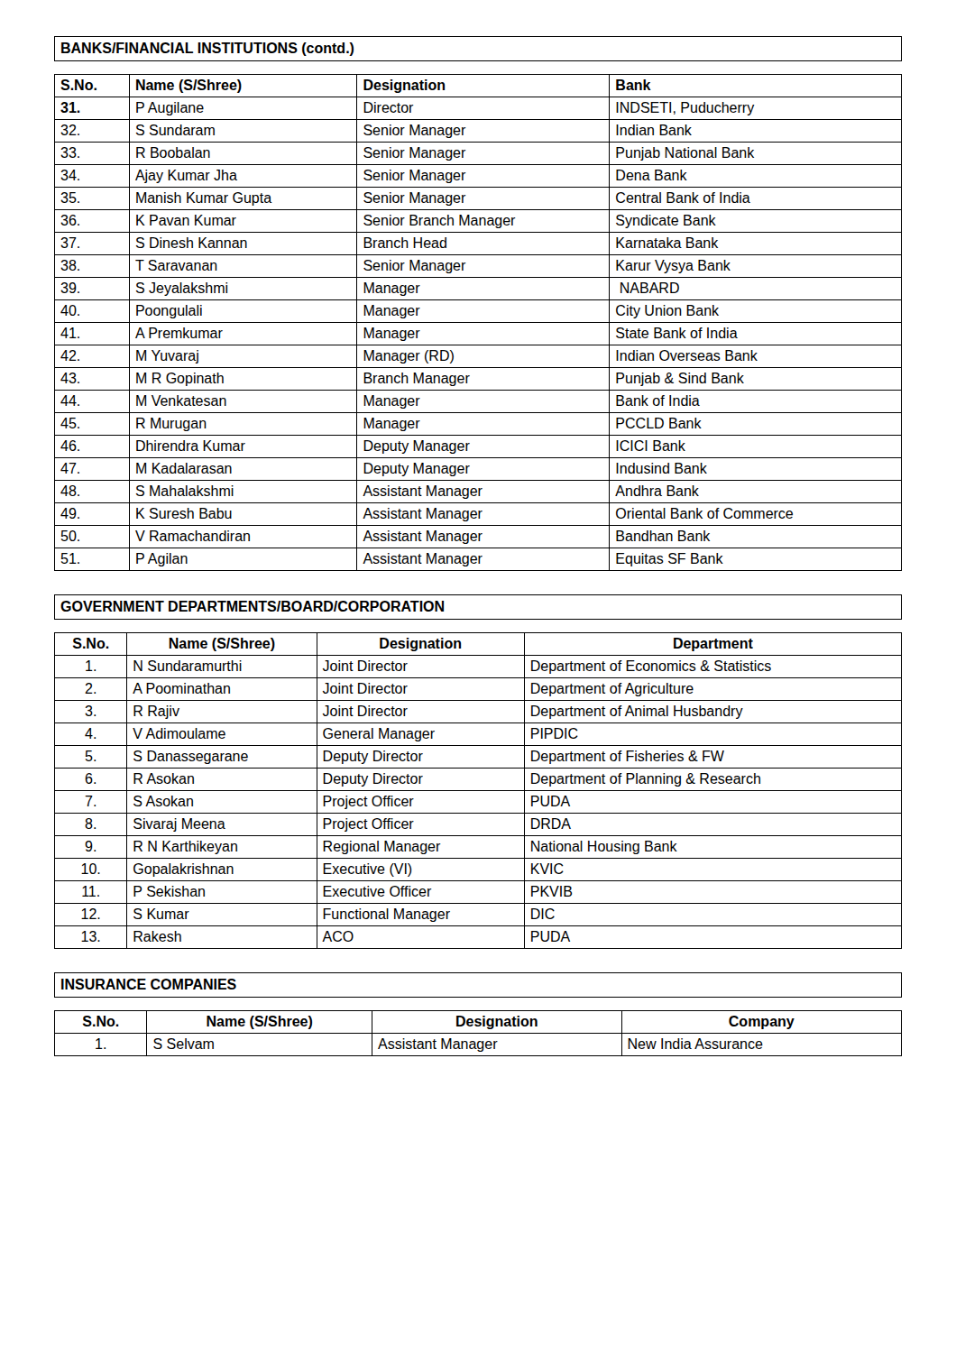BANKS/FINANCIAL INSTITUTIONS (contd.)
| S.No. | Name (S/Shree) | Designation | Bank |
| --- | --- | --- | --- |
| 31. | P Augilane | Director | INDSETI, Puducherry |
| 32. | S Sundaram | Senior Manager | Indian Bank |
| 33. | R Boobalan | Senior Manager | Punjab National Bank |
| 34. | Ajay Kumar Jha | Senior Manager | Dena Bank |
| 35. | Manish Kumar Gupta | Senior Manager | Central Bank of India |
| 36. | K Pavan Kumar | Senior Branch Manager | Syndicate Bank |
| 37. | S Dinesh Kannan | Branch Head | Karnataka Bank |
| 38. | T Saravanan | Senior Manager | Karur Vysya Bank |
| 39. | S Jeyalakshmi | Manager | NABARD |
| 40. | Poongulali | Manager | City Union Bank |
| 41. | A Premkumar | Manager | State Bank of India |
| 42. | M Yuvaraj | Manager (RD) | Indian Overseas Bank |
| 43. | M R Gopinath | Branch Manager | Punjab & Sind Bank |
| 44. | M Venkatesan | Manager | Bank of India |
| 45. | R Murugan | Manager | PCCLD Bank |
| 46. | Dhirendra Kumar | Deputy Manager | ICICI Bank |
| 47. | M Kadalarasan | Deputy Manager | Indusind Bank |
| 48. | S Mahalakshmi | Assistant Manager | Andhra Bank |
| 49. | K Suresh Babu | Assistant Manager | Oriental Bank of Commerce |
| 50. | V Ramachandiran | Assistant Manager | Bandhan Bank |
| 51. | P Agilan | Assistant Manager | Equitas SF Bank |
GOVERNMENT DEPARTMENTS/BOARD/CORPORATION
| S.No. | Name (S/Shree) | Designation | Department |
| --- | --- | --- | --- |
| 1. | N Sundaramurthi | Joint Director | Department of Economics & Statistics |
| 2. | A Poominathan | Joint Director | Department of Agriculture |
| 3. | R Rajiv | Joint Director | Department of Animal Husbandry |
| 4. | V Adimoulame | General Manager | PIPDIC |
| 5. | S Danassegarane | Deputy Director | Department of Fisheries & FW |
| 6. | R Asokan | Deputy Director | Department of Planning & Research |
| 7. | S Asokan | Project Officer | PUDA |
| 8. | Sivaraj Meena | Project Officer | DRDA |
| 9. | R N Karthikeyan | Regional Manager | National Housing Bank |
| 10. | Gopalakrishnan | Executive (VI) | KVIC |
| 11. | P Sekishan | Executive Officer | PKVIB |
| 12. | S Kumar | Functional Manager | DIC |
| 13. | Rakesh | ACO | PUDA |
INSURANCE COMPANIES
| S.No. | Name (S/Shree) | Designation | Company |
| --- | --- | --- | --- |
| 1. | S Selvam | Assistant Manager | New India Assurance |